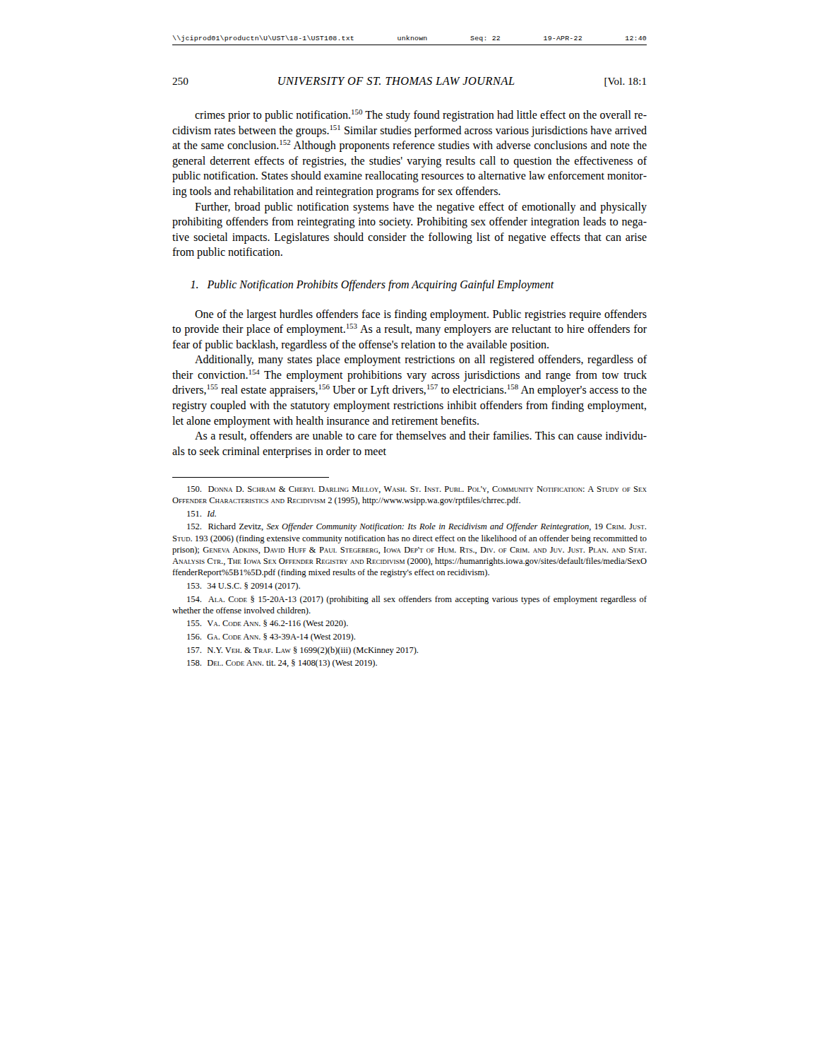\\jciprod01\productn\U\UST\18-1\UST108.txt unknown Seq: 22 19-APR-22 12:40
250 University of St. Thomas Law Journal [Vol. 18:1
crimes prior to public notification.150 The study found registration had little effect on the overall recidivism rates between the groups.151 Similar studies performed across various jurisdictions have arrived at the same conclusion.152 Although proponents reference studies with adverse conclusions and note the general deterrent effects of registries, the studies' varying results call to question the effectiveness of public notification. States should examine reallocating resources to alternative law enforcement monitoring tools and rehabilitation and reintegration programs for sex offenders.
Further, broad public notification systems have the negative effect of emotionally and physically prohibiting offenders from reintegrating into society. Prohibiting sex offender integration leads to negative societal impacts. Legislatures should consider the following list of negative effects that can arise from public notification.
1. Public Notification Prohibits Offenders from Acquiring Gainful Employment
One of the largest hurdles offenders face is finding employment. Public registries require offenders to provide their place of employment.153 As a result, many employers are reluctant to hire offenders for fear of public backlash, regardless of the offense's relation to the available position.
Additionally, many states place employment restrictions on all registered offenders, regardless of their conviction.154 The employment prohibitions vary across jurisdictions and range from tow truck drivers,155 real estate appraisers,156 Uber or Lyft drivers,157 to electricians.158 An employer's access to the registry coupled with the statutory employment restrictions inhibit offenders from finding employment, let alone employment with health insurance and retirement benefits.
As a result, offenders are unable to care for themselves and their families. This can cause individuals to seek criminal enterprises in order to meet
150. Donna D. Schram & Cheryl Darling Milloy, Wash. St. Inst. Publ. Pol'y, Community Notification: A Study of Sex Offender Characteristics and Recidivism 2 (1995), http://www.wsipp.wa.gov/rptfiles/chrrec.pdf.
151. Id.
152. Richard Zevitz, Sex Offender Community Notification: Its Role in Recidivism and Offender Reintegration, 19 Crim. Just. Stud. 193 (2006) (finding extensive community notification has no direct effect on the likelihood of an offender being recommitted to prison); Geneva Adkins, David Huff & Paul Stegeberg, Iowa Dep't of Hum. Rts., Div. of Crim. and Juv. Just. Plan. and Stat. Analysis Ctr., The Iowa Sex Offender Registry and Recidivism (2000), https://humanrights.iowa.gov/sites/default/files/media/SexOffenderReport%5B1%5D.pdf (finding mixed results of the registry's effect on recidivism).
153. 34 U.S.C. § 20914 (2017).
154. Ala. Code § 15-20A-13 (2017) (prohibiting all sex offenders from accepting various types of employment regardless of whether the offense involved children).
155. Va. Code Ann. § 46.2-116 (West 2020).
156. Ga. Code Ann. § 43-39A-14 (West 2019).
157. N.Y. Veh. & Traf. Law § 1699(2)(b)(iii) (McKinney 2017).
158. Del. Code Ann. tit. 24, § 1408(13) (West 2019).